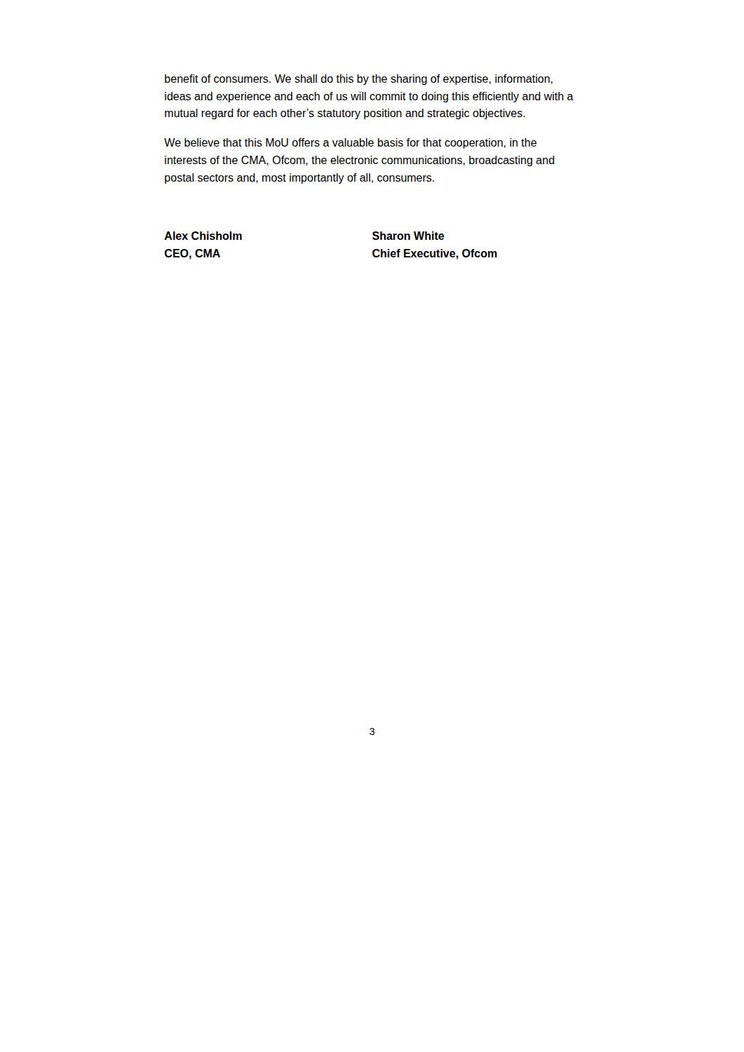benefit of consumers. We shall do this by the sharing of expertise, information, ideas and experience and each of us will commit to doing this efficiently and with a mutual regard for each other’s statutory position and strategic objectives.
We believe that this MoU offers a valuable basis for that cooperation, in the interests of the CMA, Ofcom, the electronic communications, broadcasting and postal sectors and, most importantly of all, consumers.
| Alex Chisholm | Sharon White |
| CEO, CMA | Chief Executive, Ofcom |
3